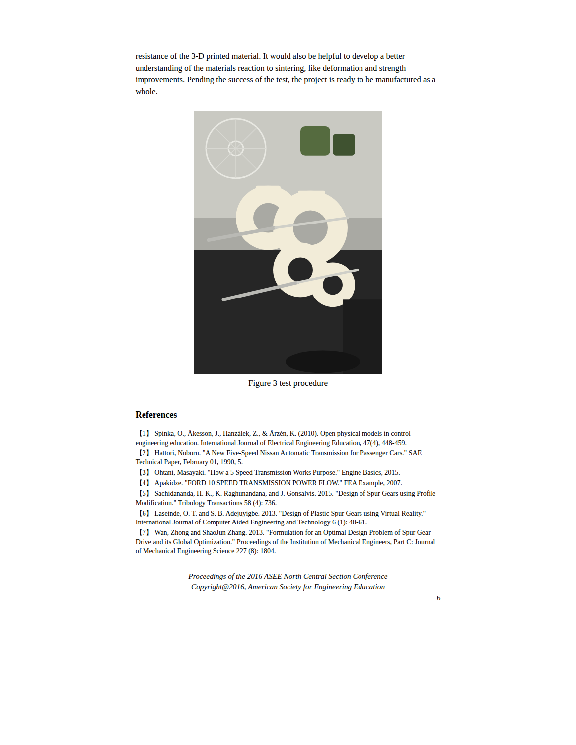resistance of the 3-D printed material. It would also be helpful to develop a better understanding of the materials reaction to sintering, like deformation and strength improvements. Pending the success of the test, the project is ready to be manufactured as a whole.
Figure 3 test procedure
References
【1】 Spinka, O., Åkesson, J., Hanzálek, Z., & Årzén, K. (2010). Open physical models in control engineering education. International Journal of Electrical Engineering Education, 47(4), 448-459.
【2】 Hattori, Noboru. "A New Five-Speed Nissan Automatic Transmission for Passenger Cars." SAE Technical Paper, February 01, 1990, 5.
【3】 Ohtani, Masayaki. "How a 5 Speed Transmission Works Purpose." Engine Basics, 2015.
【4】 Apakidze. "FORD 10 SPEED TRANSMISSION POWER FLOW." FEA Example, 2007.
【5】 Sachidananda, H. K., K. Raghunandana, and J. Gonsalvis. 2015. "Design of Spur Gears using Profile Modification." Tribology Transactions 58 (4): 736.
【6】 Laseinde, O. T. and S. B. Adejuyigbe. 2013. "Design of Plastic Spur Gears using Virtual Reality." International Journal of Computer Aided Engineering and Technology 6 (1): 48-61.
【7】 Wan, Zhong and ShaoJun Zhang. 2013. "Formulation for an Optimal Design Problem of Spur Gear Drive and its Global Optimization." Proceedings of the Institution of Mechanical Engineers, Part C: Journal of Mechanical Engineering Science 227 (8): 1804.
Proceedings of the 2016 ASEE North Central Section Conference
Copyright@2016, American Society for Engineering Education
6